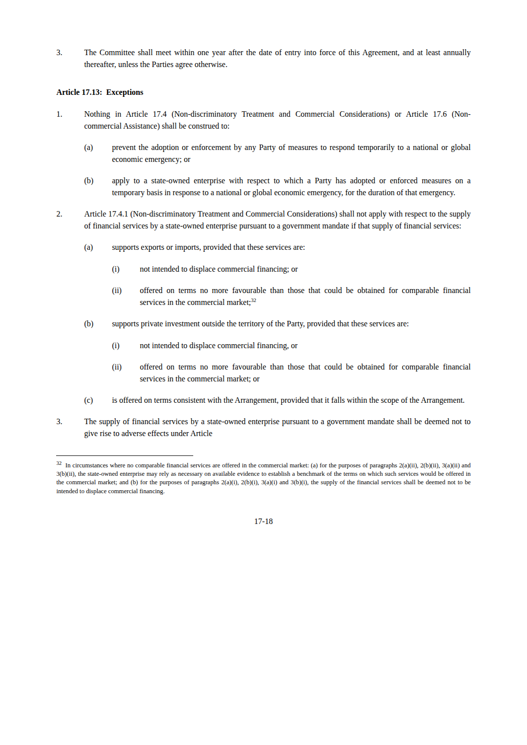3.
The Committee shall meet within one year after the date of entry into force of this Agreement, and at least annually thereafter, unless the Parties agree otherwise.
Article 17.13: Exceptions
1.
Nothing in Article 17.4 (Non-discriminatory Treatment and Commercial Considerations) or Article 17.6 (Non-commercial Assistance) shall be construed to:
(a)
prevent the adoption or enforcement by any Party of measures to respond temporarily to a national or global economic emergency; or
(b)
apply to a state-owned enterprise with respect to which a Party has adopted or enforced measures on a temporary basis in response to a national or global economic emergency, for the duration of that emergency.
2.
Article 17.4.1 (Non-discriminatory Treatment and Commercial Considerations) shall not apply with respect to the supply of financial services by a state-owned enterprise pursuant to a government mandate if that supply of financial services:
(a)
supports exports or imports, provided that these services are:
(i)
not intended to displace commercial financing; or
(ii)
offered on terms no more favourable than those that could be obtained for comparable financial services in the commercial market;32
(b)
supports private investment outside the territory of the Party, provided that these services are:
(i)
not intended to displace commercial financing, or
(ii)
offered on terms no more favourable than those that could be obtained for comparable financial services in the commercial market; or
(c)
is offered on terms consistent with the Arrangement, provided that it falls within the scope of the Arrangement.
3.
The supply of financial services by a state-owned enterprise pursuant to a government mandate shall be deemed not to give rise to adverse effects under Article
32 In circumstances where no comparable financial services are offered in the commercial market: (a) for the purposes of paragraphs 2(a)(ii), 2(b)(ii), 3(a)(ii) and 3(b)(ii), the state-owned enterprise may rely as necessary on available evidence to establish a benchmark of the terms on which such services would be offered in the commercial market; and (b) for the purposes of paragraphs 2(a)(i), 2(b)(i), 3(a)(i) and 3(b)(i), the supply of the financial services shall be deemed not to be intended to displace commercial financing.
17-18